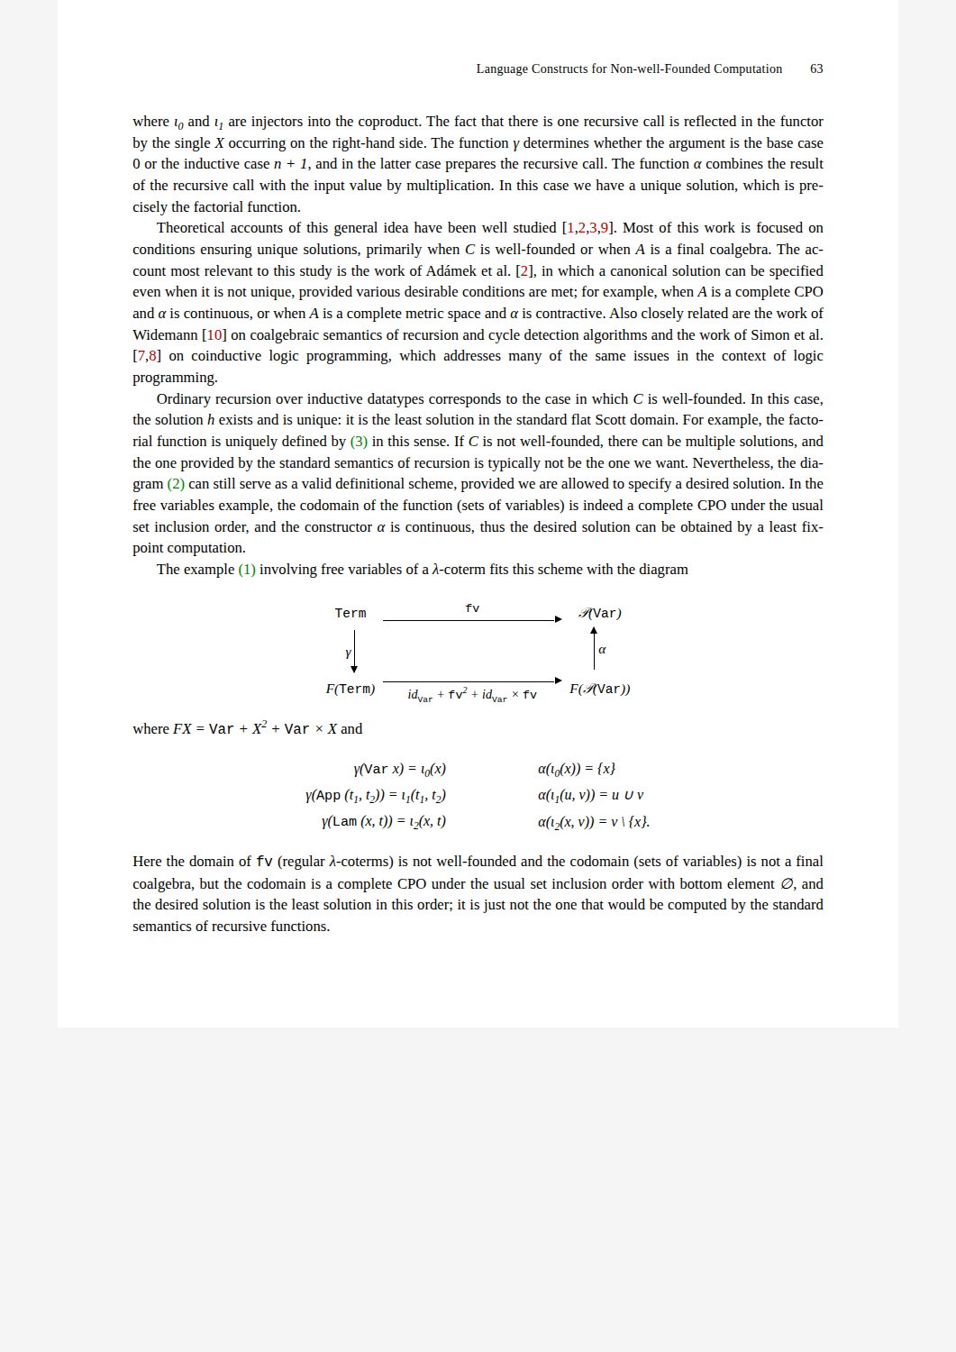Language Constructs for Non-well-Founded Computation 63
where ι0 and ι1 are injectors into the coproduct. The fact that there is one recursive call is reflected in the functor by the single X occurring on the right-hand side. The function γ determines whether the argument is the base case 0 or the inductive case n + 1, and in the latter case prepares the recursive call. The function α combines the result of the recursive call with the input value by multiplication. In this case we have a unique solution, which is precisely the factorial function.
Theoretical accounts of this general idea have been well studied [1,2,3,9]. Most of this work is focused on conditions ensuring unique solutions, primarily when C is well-founded or when A is a final coalgebra. The account most relevant to this study is the work of Adámek et al. [2], in which a canonical solution can be specified even when it is not unique, provided various desirable conditions are met; for example, when A is a complete CPO and α is continuous, or when A is a complete metric space and α is contractive. Also closely related are the work of Widemann [10] on coalgebraic semantics of recursion and cycle detection algorithms and the work of Simon et al. [7,8] on coinductive logic programming, which addresses many of the same issues in the context of logic programming.
Ordinary recursion over inductive datatypes corresponds to the case in which C is well-founded. In this case, the solution h exists and is unique: it is the least solution in the standard flat Scott domain. For example, the factorial function is uniquely defined by (3) in this sense. If C is not well-founded, there can be multiple solutions, and the one provided by the standard semantics of recursion is typically not be the one we want. Nevertheless, the diagram (2) can still serve as a valid definitional scheme, provided we are allowed to specify a desired solution. In the free variables example, the codomain of the function (sets of variables) is indeed a complete CPO under the usual set inclusion order, and the constructor α is continuous, thus the desired solution can be obtained by a least fixpoint computation.
The example (1) involving free variables of a λ-coterm fits this scheme with the diagram
| Term | fv | 𝒫( Var ) |
| γ | | α |
| F( Term ) | id Var + fv 2 + id Var × fv | F(𝒫( Var )) |
where FX = Var + X2 + Var × X and
| γ( Var x) = ι 0 (x) | α(ι 0 (x)) = {x} |
| γ( App (t 1 , t 2 )) = ι 1 (t 1 , t 2 ) | α(ι 1 (u, v)) = u ∪ v |
| γ( Lam (x, t)) = ι 2 (x, t) | α(ι 2 (x, v)) = v \ {x}. |
Here the domain of fv (regular λ-coterms) is not well-founded and the codomain (sets of variables) is not a final coalgebra, but the codomain is a complete CPO under the usual set inclusion order with bottom element ∅, and the desired solution is the least solution in this order; it is just not the one that would be computed by the standard semantics of recursive functions.